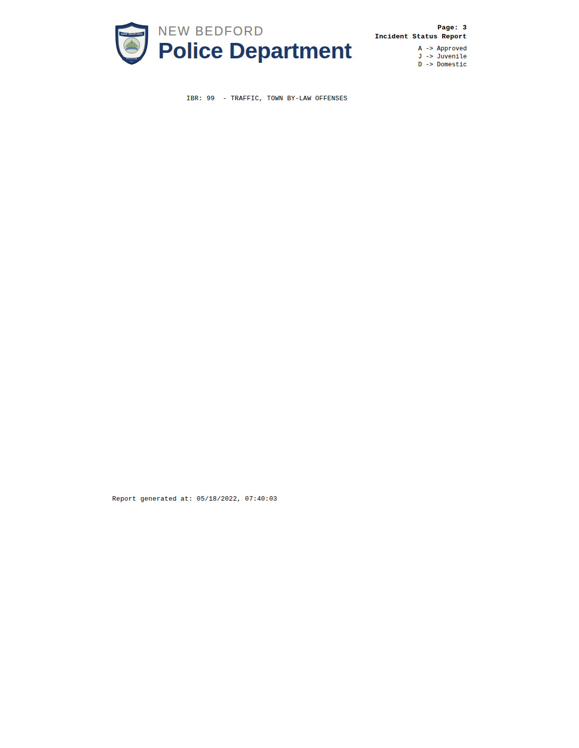NEW BEDFORD POLICE
NEW BEDFORD
Police Department
Page: 3
Incident Status Report
A -> Approved
J -> Juvenile
D -> Domestic
IBR: 99 - TRAFFIC, TOWN BY-LAW OFFENSES
Report generated at: 05/18/2022, 07:40:03